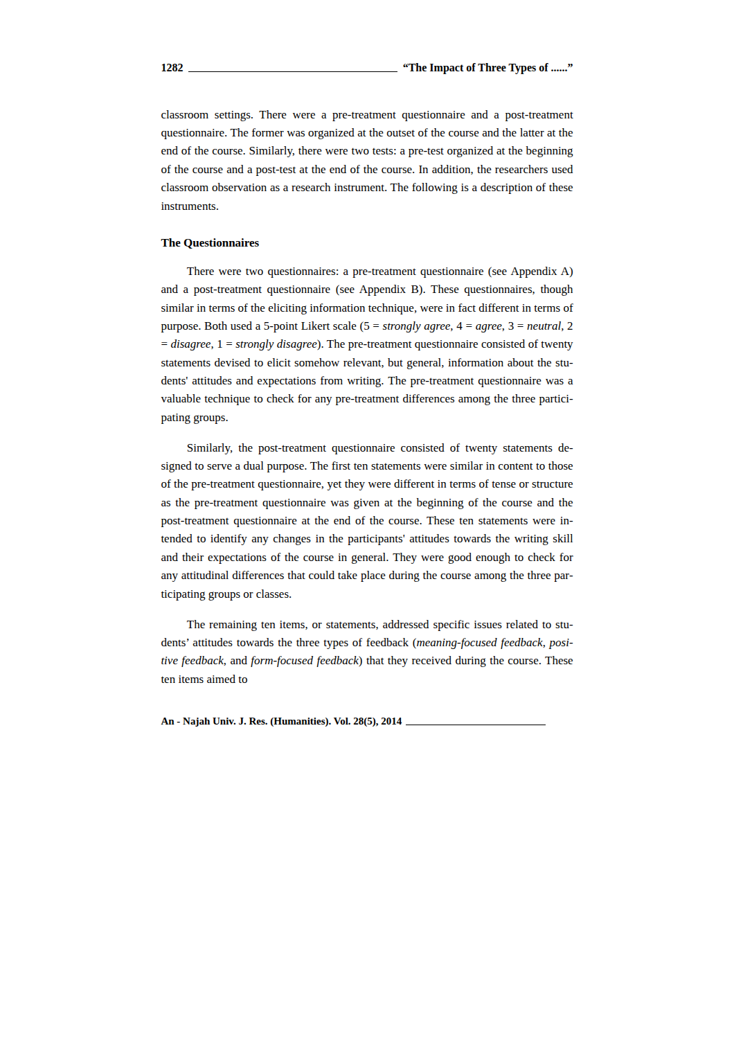1282 “The Impact of Three Types of ......”
classroom settings. There were a pre-treatment questionnaire and a post-treatment questionnaire. The former was organized at the outset of the course and the latter at the end of the course. Similarly, there were two tests: a pre-test organized at the beginning of the course and a post-test at the end of the course. In addition, the researchers used classroom observation as a research instrument. The following is a description of these instruments.
The Questionnaires
There were two questionnaires: a pre-treatment questionnaire (see Appendix A) and a post-treatment questionnaire (see Appendix B). These questionnaires, though similar in terms of the eliciting information technique, were in fact different in terms of purpose. Both used a 5-point Likert scale (5 = strongly agree, 4 = agree, 3 = neutral, 2 = disagree, 1 = strongly disagree). The pre-treatment questionnaire consisted of twenty statements devised to elicit somehow relevant, but general, information about the students' attitudes and expectations from writing. The pre-treatment questionnaire was a valuable technique to check for any pre-treatment differences among the three participating groups.
Similarly, the post-treatment questionnaire consisted of twenty statements designed to serve a dual purpose. The first ten statements were similar in content to those of the pre-treatment questionnaire, yet they were different in terms of tense or structure as the pre-treatment questionnaire was given at the beginning of the course and the post-treatment questionnaire at the end of the course. These ten statements were intended to identify any changes in the participants' attitudes towards the writing skill and their expectations of the course in general. They were good enough to check for any attitudinal differences that could take place during the course among the three participating groups or classes.
The remaining ten items, or statements, addressed specific issues related to students’ attitudes towards the three types of feedback (meaning-focused feedback, positive feedback, and form-focused feedback) that they received during the course. These ten items aimed to
An - Najah Univ. J. Res. (Humanities). Vol. 28(5), 2014